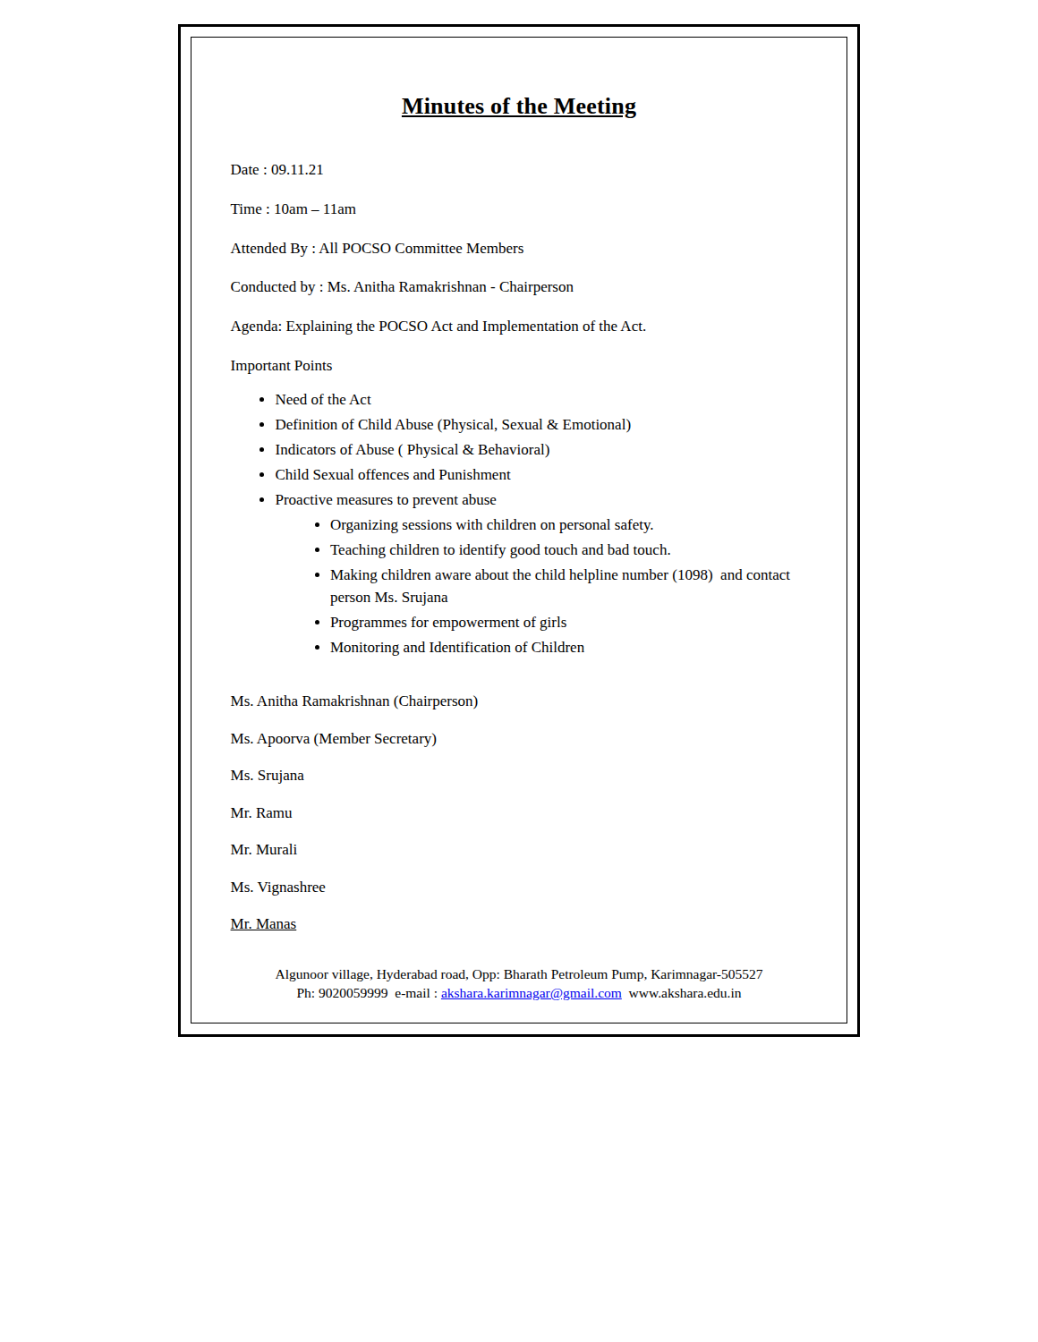Minutes of the Meeting
Date : 09.11.21
Time : 10am – 11am
Attended By : All POCSO Committee Members
Conducted by : Ms. Anitha Ramakrishnan - Chairperson
Agenda: Explaining the POCSO Act and Implementation of the Act.
Important Points
Need of the Act
Definition of Child Abuse (Physical, Sexual & Emotional)
Indicators of Abuse ( Physical & Behavioral)
Child Sexual offences and Punishment
Proactive measures to prevent abuse
Organizing sessions with children on personal safety.
Teaching children to identify good touch and bad touch.
Making children aware about the child helpline number (1098) and contact person Ms. Srujana
Programmes for empowerment of girls
Monitoring and Identification of Children
Ms. Anitha Ramakrishnan (Chairperson)
Ms. Apoorva (Member Secretary)
Ms. Srujana
Mr. Ramu
Mr. Murali
Ms. Vignashree
Mr. Manas
Algunoor village, Hyderabad road, Opp: Bharath Petroleum Pump, Karimnagar-505527
Ph: 9020059999 e-mail : akshara.karimnagar@gmail.com www.akshara.edu.in